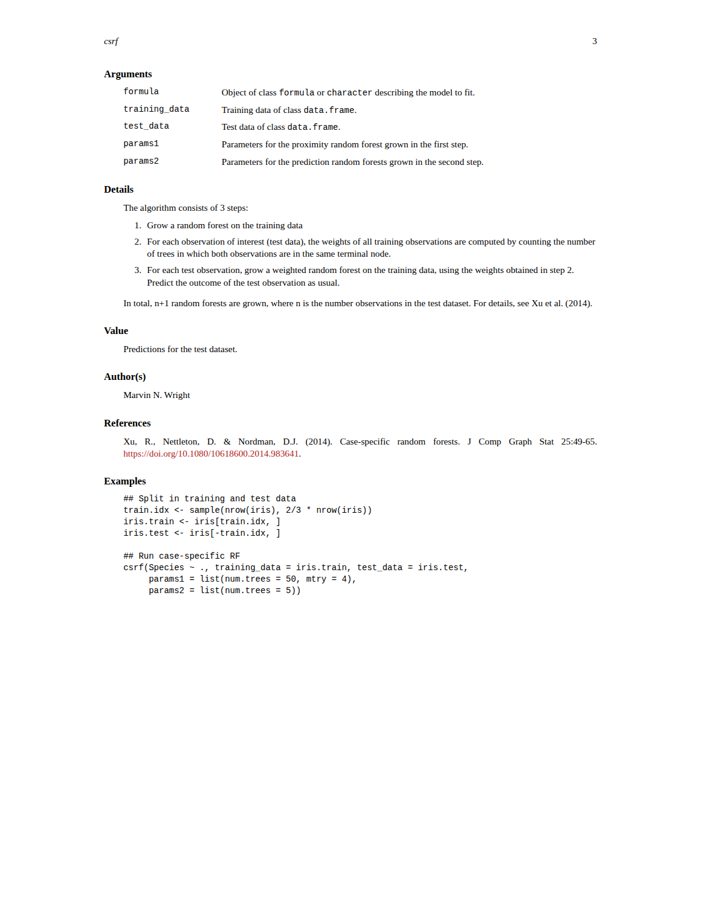csrf 3
Arguments
formula
Object of class formula or character describing the model to fit.
training_data
Training data of class data.frame.
test_data
Test data of class data.frame.
params1
Parameters for the proximity random forest grown in the first step.
params2
Parameters for the prediction random forests grown in the second step.
Details
The algorithm consists of 3 steps:
Grow a random forest on the training data
For each observation of interest (test data), the weights of all training observations are computed by counting the number of trees in which both observations are in the same terminal node.
For each test observation, grow a weighted random forest on the training data, using the weights obtained in step 2. Predict the outcome of the test observation as usual.
In total, n+1 random forests are grown, where n is the number observations in the test dataset. For details, see Xu et al. (2014).
Value
Predictions for the test dataset.
Author(s)
Marvin N. Wright
References
Xu, R., Nettleton, D. & Nordman, D.J. (2014). Case-specific random forests. J Comp Graph Stat 25:49-65. https://doi.org/10.1080/10618600.2014.983641.
Examples
## Split in training and test data
train.idx <- sample(nrow(iris), 2/3 * nrow(iris))
iris.train <- iris[train.idx, ]
iris.test <- iris[-train.idx, ]

## Run case-specific RF
csrf(Species ~ ., training_data = iris.train, test_data = iris.test,
     params1 = list(num.trees = 50, mtry = 4),
     params2 = list(num.trees = 5))